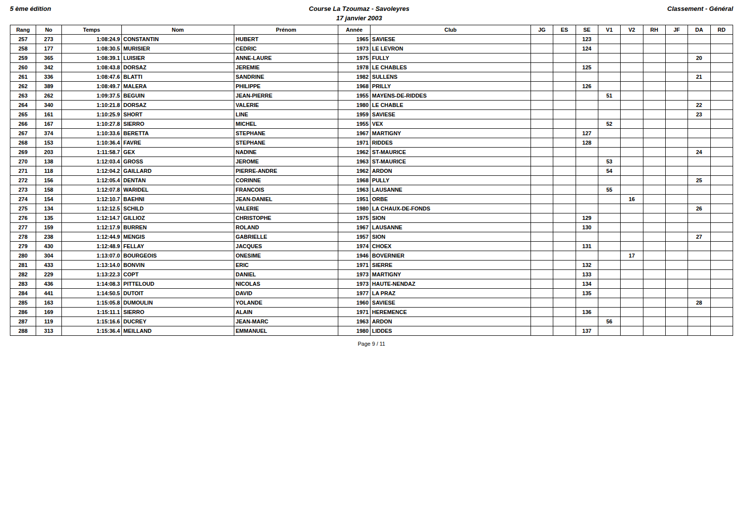5 ème édition
Course La Tzoumaz - Savoleyres
17 janvier 2003
Classement - Général
| Rang | No | Temps | Nom | Prénom | Année | Club | JG | ES | SE | V1 | V2 | RH | JF | DA | RD |
| --- | --- | --- | --- | --- | --- | --- | --- | --- | --- | --- | --- | --- | --- | --- | --- |
| 257 | 273 | 1:08:24.9 | CONSTANTIN | HUBERT | 1965 | SAVIESE | | | 123 | | | | | | |
| 258 | 177 | 1:08:30.5 | MURISIER | CEDRIC | 1973 | LE LEVRON | | | 124 | | | | | | |
| 259 | 365 | 1:08:39.1 | LUISIER | ANNE-LAURE | 1975 | FULLY | | | | | | | | 20 | |
| 260 | 342 | 1:08:43.8 | DORSAZ | JEREMIE | 1978 | LE CHABLES | | | 125 | | | | | | |
| 261 | 336 | 1:08:47.6 | BLATTI | SANDRINE | 1982 | SULLENS | | | | | | | | 21 | |
| 262 | 389 | 1:08:49.7 | MALERA | PHILIPPE | 1968 | PRILLY | | | 126 | | | | | | |
| 263 | 262 | 1:09:37.5 | BEGUIN | JEAN-PIERRE | 1955 | MAYENS-DE-RIDDES | | | | 51 | | | | | |
| 264 | 340 | 1:10:21.8 | DORSAZ | VALERIE | 1980 | LE CHABLE | | | | | | | | 22 | |
| 265 | 161 | 1:10:25.9 | SHORT | LINE | 1959 | SAVIESE | | | | | | | | 23 | |
| 266 | 167 | 1:10:27.8 | SIERRO | MICHEL | 1955 | VEX | | | | 52 | | | | | |
| 267 | 374 | 1:10:33.6 | BERETTA | STEPHANE | 1967 | MARTIGNY | | | 127 | | | | | | |
| 268 | 153 | 1:10:36.4 | FAVRE | STEPHANE | 1971 | RIDDES | | | 128 | | | | | | |
| 269 | 203 | 1:11:58.7 | GEX | NADINE | 1962 | ST-MAURICE | | | | | | | | 24 | |
| 270 | 138 | 1:12:03.4 | GROSS | JEROME | 1963 | ST-MAURICE | | | | 53 | | | | | |
| 271 | 118 | 1:12:04.2 | GAILLARD | PIERRE-ANDRE | 1962 | ARDON | | | | 54 | | | | | |
| 272 | 156 | 1:12:05.4 | DENTAN | CORINNE | 1968 | PULLY | | | | | | | | 25 | |
| 273 | 158 | 1:12:07.8 | WARIDEL | FRANCOIS | 1963 | LAUSANNE | | | | 55 | | | | | |
| 274 | 154 | 1:12:10.7 | BAEHNI | JEAN-DANIEL | 1951 | ORBE | | | | | 16 | | | | |
| 275 | 134 | 1:12:12.5 | SCHILD | VALERIE | 1980 | LA CHAUX-DE-FONDS | | | | | | | | 26 | |
| 276 | 135 | 1:12:14.7 | GILLIOZ | CHRISTOPHE | 1975 | SION | | | 129 | | | | | | |
| 277 | 159 | 1:12:17.9 | BURREN | ROLAND | 1967 | LAUSANNE | | | 130 | | | | | | |
| 278 | 238 | 1:12:44.9 | MENGIS | GABRIELLE | 1957 | SION | | | | | | | | 27 | |
| 279 | 430 | 1:12:48.9 | FELLAY | JACQUES | 1974 | CHOEX | | | 131 | | | | | | |
| 280 | 304 | 1:13:07.0 | BOURGEOIS | ONESIME | 1946 | BOVERNIER | | | | | 17 | | | | |
| 281 | 433 | 1:13:14.0 | BONVIN | ERIC | 1971 | SIERRE | | | 132 | | | | | | |
| 282 | 229 | 1:13:22.3 | COPT | DANIEL | 1973 | MARTIGNY | | | 133 | | | | | | |
| 283 | 436 | 1:14:08.3 | PITTELOUD | NICOLAS | 1973 | HAUTE-NENDAZ | | | 134 | | | | | | |
| 284 | 441 | 1:14:50.5 | DUTOIT | DAVID | 1977 | LA PRAZ | | | 135 | | | | | | |
| 285 | 163 | 1:15:05.8 | DUMOULIN | YOLANDE | 1960 | SAVIESE | | | | | | | | 28 | |
| 286 | 169 | 1:15:11.1 | SIERRO | ALAIN | 1971 | HEREMENCE | | | 136 | | | | | | |
| 287 | 119 | 1:15:16.6 | DUCREY | JEAN-MARC | 1963 | ARDON | | | | 56 | | | | | |
| 288 | 313 | 1:15:36.4 | MEILLAND | EMMANUEL | 1980 | LIDDES | | | 137 | | | | | | |
Page 9 / 11